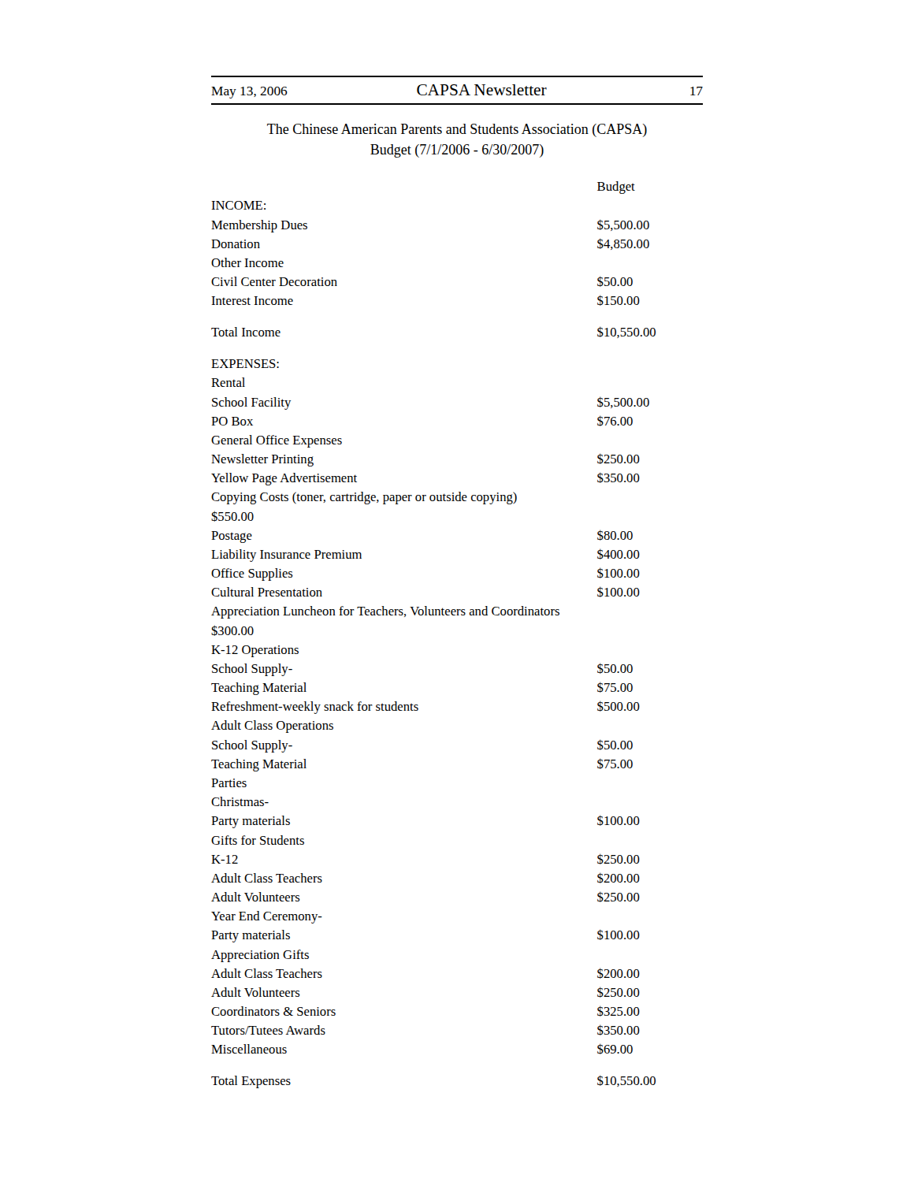May 13, 2006
CAPSA Newsletter
17
The Chinese American Parents and Students Association (CAPSA)
Budget (7/1/2006 - 6/30/2007)
| | Budget |
| INCOME: | |
| Membership Dues | $5,500.00 |
| Donation | $4,850.00 |
| Other Income | |
| Civil Center Decoration | $50.00 |
| Interest Income | $150.00 |
| Total Income | $10,550.00 |
| EXPENSES: | |
| Rental | |
| School Facility | $5,500.00 |
| PO Box | $76.00 |
| General Office Expenses | |
| Newsletter Printing | $250.00 |
| Yellow Page Advertisement | $350.00 |
| Copying Costs (toner, cartridge, paper or outside copying) |
| $550.00 |
| Postage | $80.00 |
| Liability Insurance Premium | $400.00 |
| Office Supplies | $100.00 |
| Cultural Presentation | $100.00 |
| Appreciation Luncheon for Teachers, Volunteers and Coordinators |
| $300.00 |
| K-12 Operations | |
| School Supply- | $50.00 |
| Teaching Material | $75.00 |
| Refreshment-weekly snack for students | $500.00 |
| Adult Class Operations | |
| School Supply- | $50.00 |
| Teaching Material | $75.00 |
| Parties | |
| Christmas- | |
| Party materials | $100.00 |
| Gifts for Students | |
| K-12 | $250.00 |
| Adult Class Teachers | $200.00 |
| Adult Volunteers | $250.00 |
| Year End Ceremony- | |
| Party materials | $100.00 |
| Appreciation Gifts | |
| Adult Class Teachers | $200.00 |
| Adult Volunteers | $250.00 |
| Coordinators & Seniors | $325.00 |
| Tutors/Tutees Awards | $350.00 |
| Miscellaneous | $69.00 |
| Total Expenses | $10,550.00 |